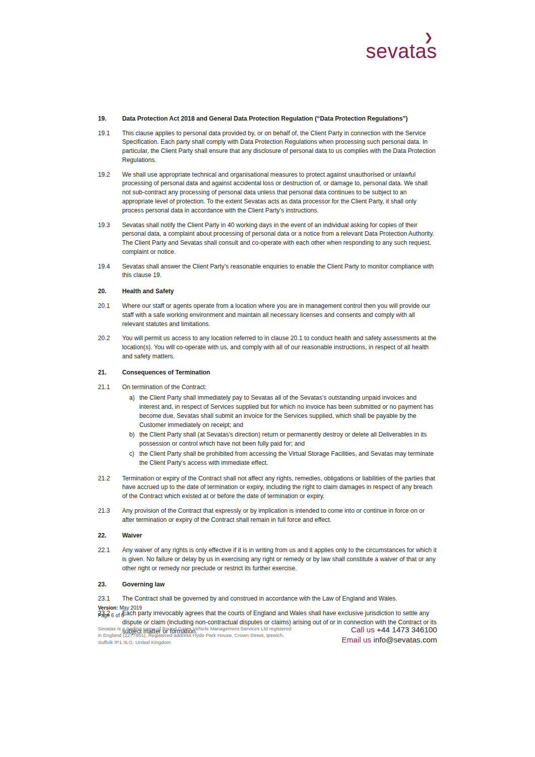❯ sevatas
19.
Data Protection Act 2018 and General Data Protection Regulation (“Data Protection Regulations”)
19.1
This clause applies to personal data provided by, or on behalf of, the Client Party in connection with the Service Specification. Each party shall comply with Data Protection Regulations when processing such personal data. In particular, the Client Party shall ensure that any disclosure of personal data to us complies with the Data Protection Regulations.
19.2
We shall use appropriate technical and organisational measures to protect against unauthorised or unlawful processing of personal data and against accidental loss or destruction of, or damage to, personal data. We shall not sub-contract any processing of personal data unless that personal data continues to be subject to an appropriate level of protection. To the extent Sevatas acts as data processor for the Client Party, it shall only process personal data in accordance with the Client Party’s instructions.
19.3
Sevatas shall notify the Client Party in 40 working days in the event of an individual asking for copies of their personal data, a complaint about processing of personal data or a notice from a relevant Data Protection Authority. The Client Party and Sevatas shall consult and co-operate with each other when responding to any such request, complaint or notice.
19.4
Sevatas shall answer the Client Party’s reasonable enquiries to enable the Client Party to monitor compliance with this clause 19.
20.
Health and Safety
20.1
Where our staff or agents operate from a location where you are in management control then you will provide our staff with a safe working environment and maintain all necessary licenses and consents and comply with all relevant statutes and limitations.
20.2
You will permit us access to any location referred to in clause 20.1 to conduct health and safety assessments at the location(s). You will co-operate with us, and comply with all of our reasonable instructions, in respect of all health and safety matters.
21.
Consequences of Termination
21.1
On termination of the Contract:
a) the Client Party shall immediately pay to Sevatas all of the Sevatas’s outstanding unpaid invoices and interest and, in respect of Services supplied but for which no invoice has been submitted or no payment has become due, Sevatas shall submit an invoice for the Services supplied, which shall be payable by the Customer immediately on receipt; and
b) the Client Party shall (at Sevatas’s direction) return or permanently destroy or delete all Deliverables in its possession or control which have not been fully paid for; and
c) the Client Party shall be prohibited from accessing the Virtual Storage Facilities, and Sevatas may terminate the Client Party’s access with immediate effect.
21.2
Termination or expiry of the Contract shall not affect any rights, remedies, obligations or liabilities of the parties that have accrued up to the date of termination or expiry, including the right to claim damages in respect of any breach of the Contract which existed at or before the date of termination or expiry.
21.3
Any provision of the Contract that expressly or by implication is intended to come into or continue in force on or after termination or expiry of the Contract shall remain in full force and effect.
22.
Waiver
22.1
Any waiver of any rights is only effective if it is in writing from us and it applies only to the circumstances for which it is given. No failure or delay by us in exercising any right or remedy or by law shall constitute a waiver of that or any other right or remedy nor preclude or restrict its further exercise.
23.
Governing law
23.1
The Contract shall be governed by and construed in accordance with the Law of England and Wales.
23.2
Each party irrevocably agrees that the courts of England and Wales shall have exclusive jurisdiction to settle any dispute or claim (including non-contractual disputes or claims) arising out of or in connection with the Contract or its subject matter or formation.
Version: May 2019
Page 6 of 6
Sevatas is a trading name of Pound Gates Vehicle Management Services Ltd registered in England (2277851). Registered address Hyde Park House, Crown Street, Ipswich, Suffolk IP1 3LG. United Kingdom
Call us +44 1473 346100
Email us info@sevatas.com